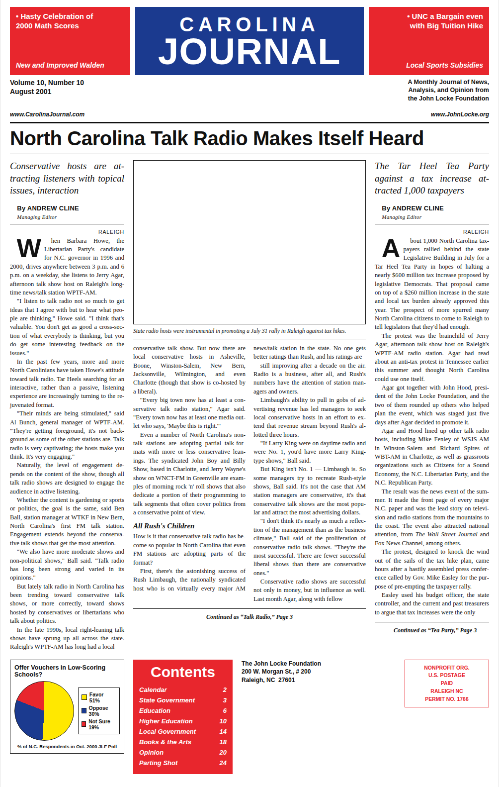• Hasty Celebration of
2000 Math Scores
New and Improved Walden
CAROLINA
JOURNAL
• UNC a Bargain even
with Big Tuition Hike
Local Sports Subsidies
Volume 10, Number 10
August 2001
A Monthly Journal of News,
Analysis, and Opinion from
the John Locke Foundation
www.CarolinaJournal.com www.JohnLocke.org
North Carolina Talk Radio Makes Itself Heard
Conservative hosts are attracting listeners with topical issues, interaction
By ANDREW CLINEManaging Editor
RALEIGH
When Barbara Howe, the Libertarian Party's candidate for N.C. governor in 1996 and 2000, drives anywhere between 3 p.m. and 6 p.m. on a weekday, she listens to Jerry Agar, afternoon talk show host on Raleigh's long-time news/talk station WPTF-AM.
"I listen to talk radio not so much to get ideas that I agree with but to hear what people are thinking," Howe said. "I think that's valuable. You don't get as good a cross-section of what everybody is thinking, but you do get some interesting feedback on the issues."
In the past few years, more and more North Carolinians have taken Howe's attitude toward talk radio. Tar Heels searching for an interactive, rather than a passive, listening experience are increasingly turning to the rejuvenated format.
"Their minds are being stimulated," said Al Bunch, general manager of WPTF-AM. "They're getting foreground, it's not background as some of the other stations are. Talk radio is very captivating; the hosts make you think. It's very engaging."
Naturally, the level of engagement depends on the content of the show, though all talk radio shows are designed to engage the audience in active listening.
Whether the content is gardening or sports or politics, the goal is the same, said Ben Ball, station manager at WTKF in New Bern, North Carolina's first FM talk station. Engagement extends beyond the conservative talk shows that get the most attention.
"We also have more moderate shows and non-political shows," Ball said. "Talk radio has long been strong and varied in its opinions."
But lately talk radio in North Carolina has been trending toward conservative talk shows, or more correctly, toward shows hosted by conservatives or libertarians who talk about politics.
In the late 1990s, local right-leaning talk shows have sprung up all across the state. Raleigh's WPTF-AM has long had a local
State radio hosts were instrumental in promoting a July 31 rally in Raleigh against tax hikes.
conservative talk show. But now there are local conservative hosts in Asheville, Boone, Winston-Salem, New Bern, Jacksonville, Wilmington, and even Charlotte (though that show is co-hosted by a liberal).
"Every big town now has at least a conservative talk radio station," Agar said. "Every town now has at least one media outlet who says, 'Maybe this is right.'"
Even a number of North Carolina's non-talk stations are adopting partial talk-formats with more or less conservative leanings. The syndicated John Boy and Billy Show, based in Charlotte, and Jerry Wayne's show on WNCT-FM in Greenville are examples of morning rock 'n' roll shows that also dedicate a portion of their programming to talk segments that often cover politics from a conservative point of view.
All Rush's Children
How is it that conservative talk radio has become so popular in North Carolina that even FM stations are adopting parts of the format?
First, there's the astonishing success of Rush Limbaugh, the nationally syndicated host who is on virtually every major AM news/talk station in the state. No one gets better ratings than Rush, and his ratings are
still improving after a decade on the air. Radio is a business, after all, and Rush's numbers have the attention of station managers and owners.
Limbaugh's ability to pull in gobs of advertising revenue has led managers to seek local conservative hosts in an effort to extend that revenue stream beyond Rush's allotted three hours.
"If Larry King were on daytime radio and were No. 1, you'd have more Larry King-type shows," Ball said.
But King isn't No. 1 — Limbaugh is. So some managers try to recreate Rush-style shows, Ball said. It's not the case that AM station managers are conservative, it's that conservative talk shows are the most popular and attract the most advertising dollars.
"I don't think it's nearly as much a reflection of the management than as the business climate," Ball said of the proliferation of conservative radio talk shows. "They're the most successful. There are fewer successful liberal shows than there are conservative ones."
Conservative radio shows are successful not only in money, but in influence as well. Last month Agar, along with fellow
Continued as “Talk Radio,” Page 3
The Tar Heel Tea Party against a tax increase attracted 1,000 taxpayers
By ANDREW CLINEManaging Editor
RALEIGH
About 1,000 North Carolina taxpayers rallied behind the state Legislative Building in July for a Tar Heel Tea Party in hopes of halting a nearly $600 million tax increase proposed by legislative Democrats. That proposal came on top of a $260 million increase in the state and local tax burden already approved this year. The prospect of more spurred many North Carolina citizens to come to Raleigh to tell legislators that they'd had enough.
The protest was the brainchild of Jerry Agar, afternoon talk show host on Raleigh's WPTF-AM radio station. Agar had read about an anti-tax protest in Tennessee earlier this summer and thought North Carolina could use one itself.
Agar got together with John Hood, president of the John Locke Foundation, and the two of them rounded up others who helped plan the event, which was staged just five days after Agar decided to promote it.
Agar and Hood lined up other talk radio hosts, including Mike Fenley of WSJS-AM in Winston-Salem and Richard Spires of WBT-AM in Charlotte, as well as grassroots organizations such as Citizens for a Sound Economy, the N.C. Libertarian Party, and the N.C. Republican Party.
The result was the news event of the summer. It made the front page of every major N.C. paper and was the lead story on television and radio stations from the mountains to the coast. The event also attracted national attention, from The Wall Street Journal and Fox News Channel, among others.
The protest, designed to knock the wind out of the sails of the tax hike plan, came hours after a hastily assembled press conference called by Gov. Mike Easley for the purpose of pre-empting the taxpayer rally.
Easley used his budget officer, the state controller, and the current and past treasurers to argue that tax increases were the only
Continued as “Tea Party,” Page 3
Offer Vouchers in Low-Scoring Schools?
Favor 51%
Oppose 30%
Not Sure 19%
% of N.C. Respondents in Oct. 2000 JLF Poll
Contents
Calendar 2
State Government 3
Education 6
Higher Education 10
Local Government 14
Books & the Arts 18
Opinion 20
Parting Shot 24
The John Locke Foundation
200 W. Morgan St., # 200
Raleigh, NC 27601
NONPROFIT ORG.
U.S. POSTAGE
PAID
RALEIGH NC
PERMIT NO. 1766